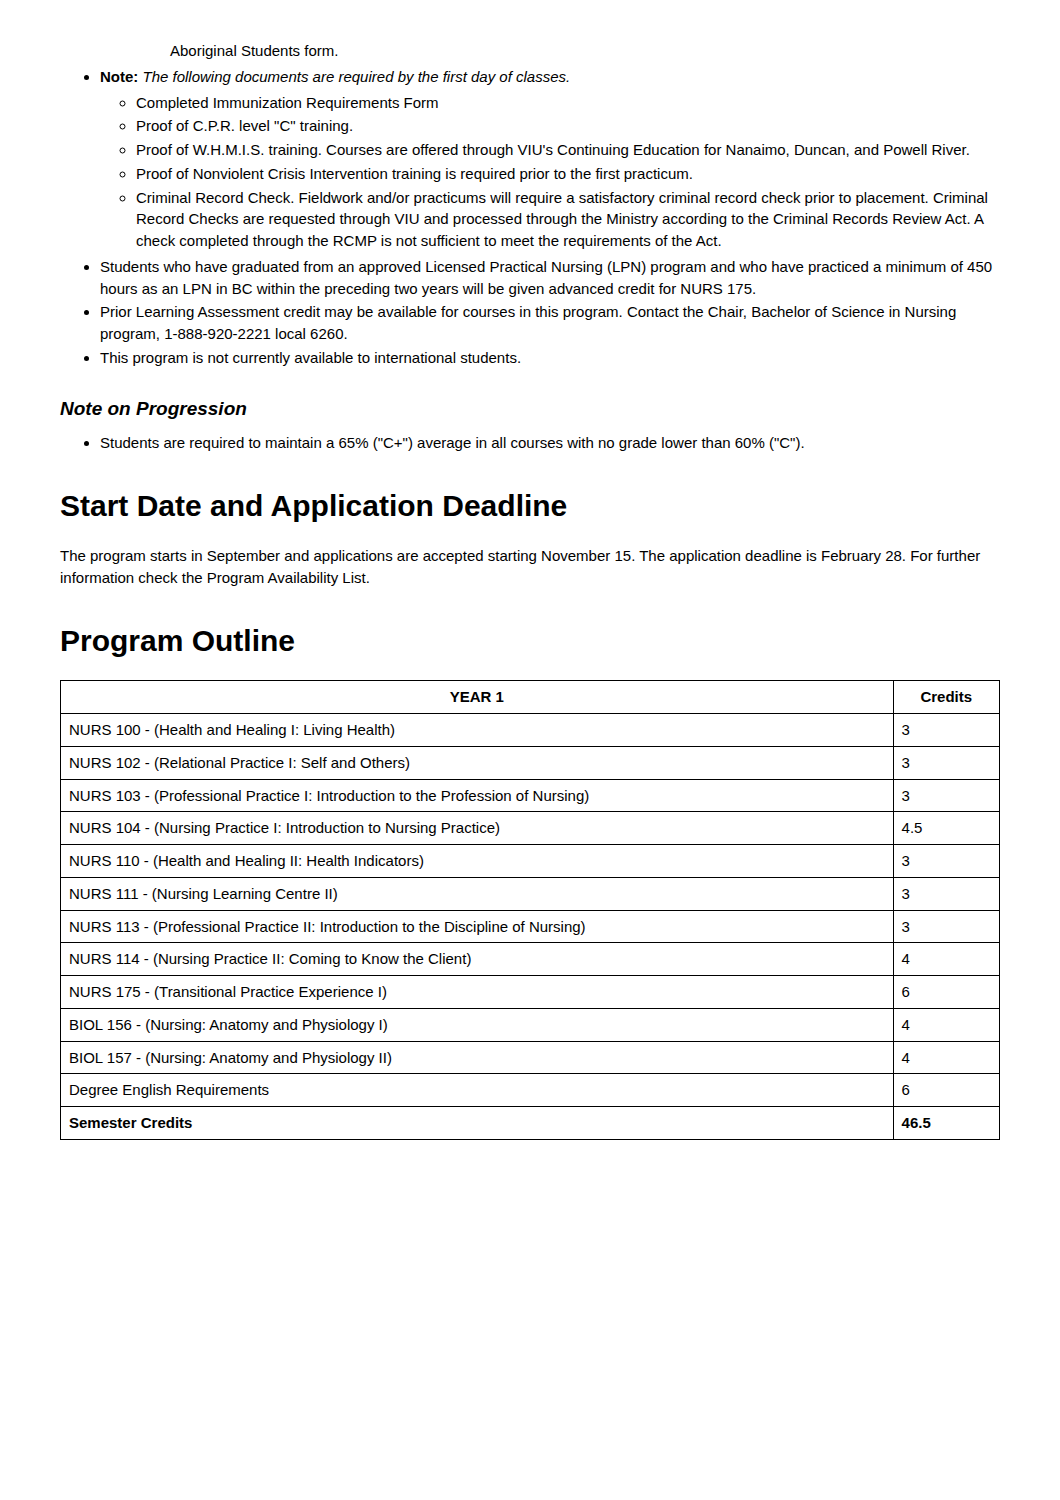Aboriginal Students form.
Note: The following documents are required by the first day of classes.
Completed Immunization Requirements Form
Proof of C.P.R. level "C" training.
Proof of W.H.M.I.S. training. Courses are offered through VIU's Continuing Education for Nanaimo, Duncan, and Powell River.
Proof of Nonviolent Crisis Intervention training is required prior to the first practicum.
Criminal Record Check. Fieldwork and/or practicums will require a satisfactory criminal record check prior to placement. Criminal Record Checks are requested through VIU and processed through the Ministry according to the Criminal Records Review Act. A check completed through the RCMP is not sufficient to meet the requirements of the Act.
Students who have graduated from an approved Licensed Practical Nursing (LPN) program and who have practiced a minimum of 450 hours as an LPN in BC within the preceding two years will be given advanced credit for NURS 175.
Prior Learning Assessment credit may be available for courses in this program. Contact the Chair, Bachelor of Science in Nursing program, 1-888-920-2221 local 6260.
This program is not currently available to international students.
Note on Progression
Students are required to maintain a 65% ("C+") average in all courses with no grade lower than 60% ("C").
Start Date and Application Deadline
The program starts in September and applications are accepted starting November 15. The application deadline is February 28. For further information check the Program Availability List.
Program Outline
| YEAR 1 | Credits |
| --- | --- |
| NURS 100 - (Health and Healing I: Living Health) | 3 |
| NURS 102 - (Relational Practice I: Self and Others) | 3 |
| NURS 103 - (Professional Practice I: Introduction to the Profession of Nursing) | 3 |
| NURS 104 - (Nursing Practice I: Introduction to Nursing Practice) | 4.5 |
| NURS 110 - (Health and Healing II: Health Indicators) | 3 |
| NURS 111 - (Nursing Learning Centre II) | 3 |
| NURS 113 - (Professional Practice II: Introduction to the Discipline of Nursing) | 3 |
| NURS 114 - (Nursing Practice II: Coming to Know the Client) | 4 |
| NURS 175 - (Transitional Practice Experience I) | 6 |
| BIOL 156 - (Nursing: Anatomy and Physiology I) | 4 |
| BIOL 157 - (Nursing: Anatomy and Physiology II) | 4 |
| Degree English Requirements | 6 |
| Semester Credits | 46.5 |